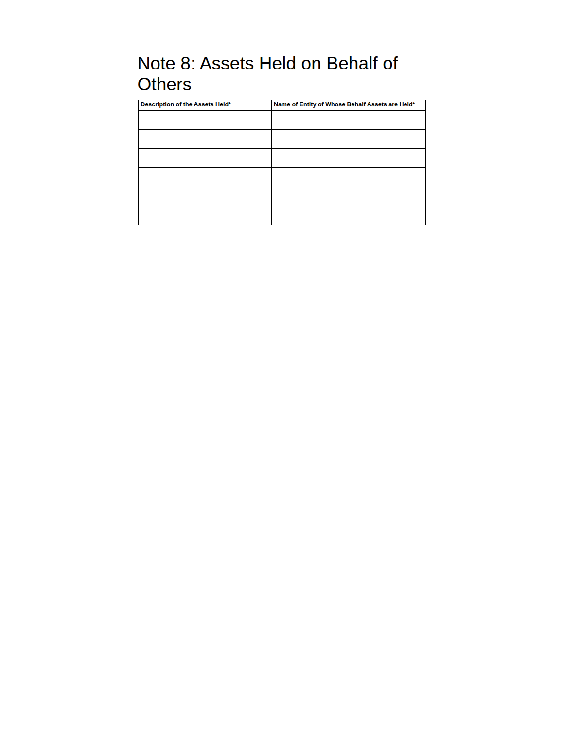Note 8: Assets Held on Behalf of Others
| Description of the Assets Held* | Name of Entity of Whose Behalf Assets are Held* |
| --- | --- |